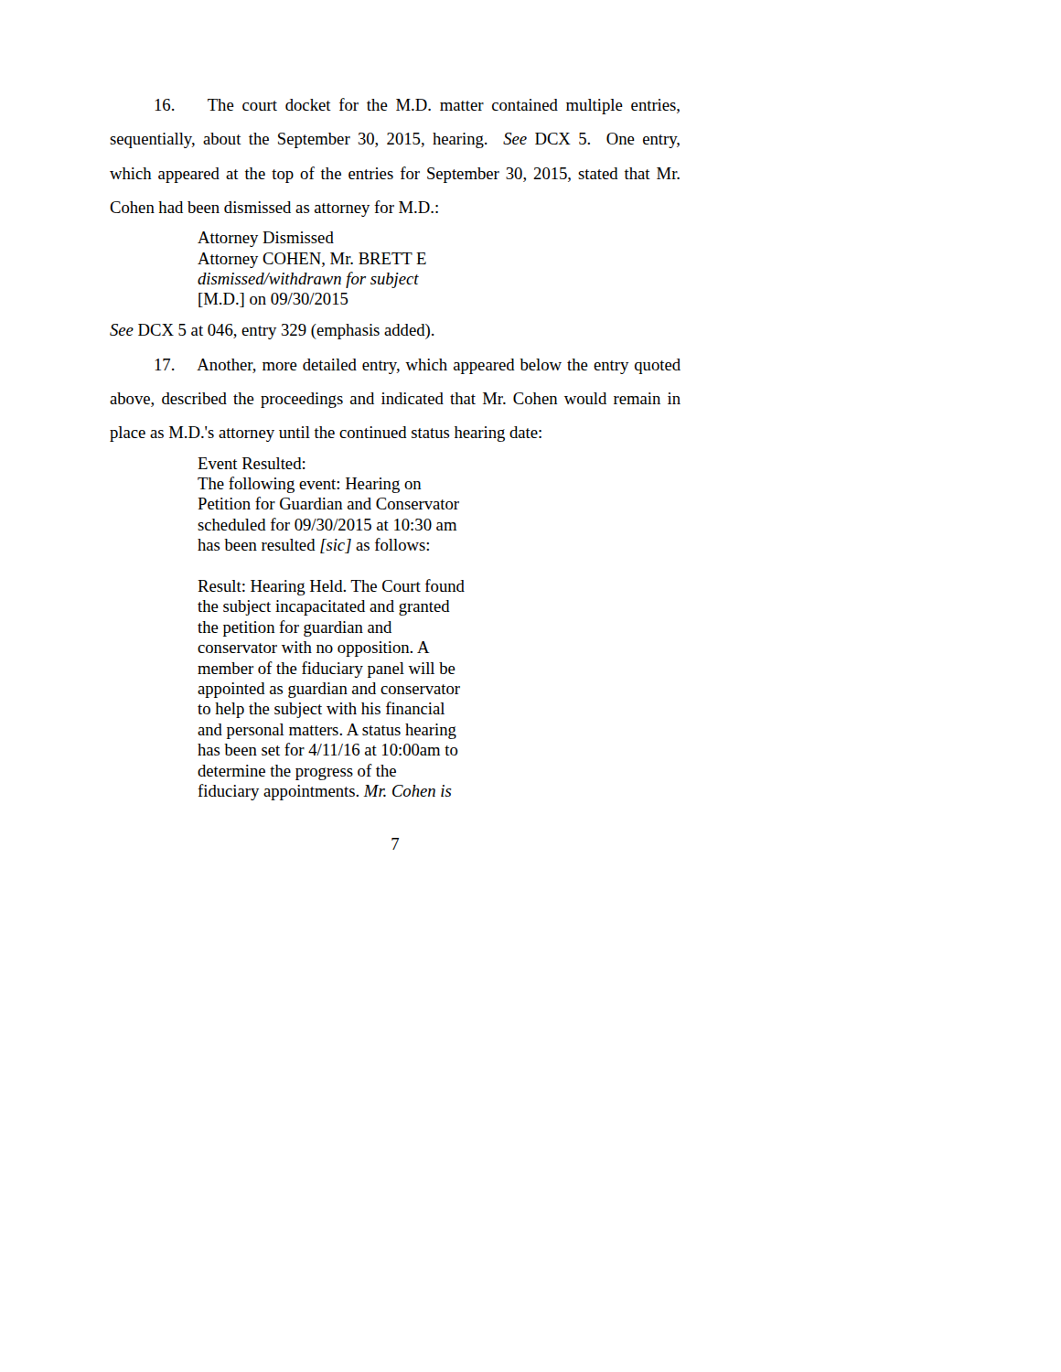16. The court docket for the M.D. matter contained multiple entries, sequentially, about the September 30, 2015, hearing. See DCX 5. One entry, which appeared at the top of the entries for September 30, 2015, stated that Mr. Cohen had been dismissed as attorney for M.D.:
Attorney Dismissed
Attorney COHEN, Mr. BRETT E
dismissed/withdrawn for subject
[M.D.] on 09/30/2015
See DCX 5 at 046, entry 329 (emphasis added).
17. Another, more detailed entry, which appeared below the entry quoted above, described the proceedings and indicated that Mr. Cohen would remain in place as M.D.'s attorney until the continued status hearing date:
Event Resulted:
The following event: Hearing on
Petition for Guardian and Conservator
scheduled for 09/30/2015 at 10:30 am
has been resulted [sic] as follows:
Result: Hearing Held. The Court found
the subject incapacitated and granted
the petition for guardian and
conservator with no opposition. A
member of the fiduciary panel will be
appointed as guardian and conservator
to help the subject with his financial
and personal matters. A status hearing
has been set for 4/11/16 at 10:00am to
determine the progress of the
fiduciary appointments. Mr. Cohen is
7